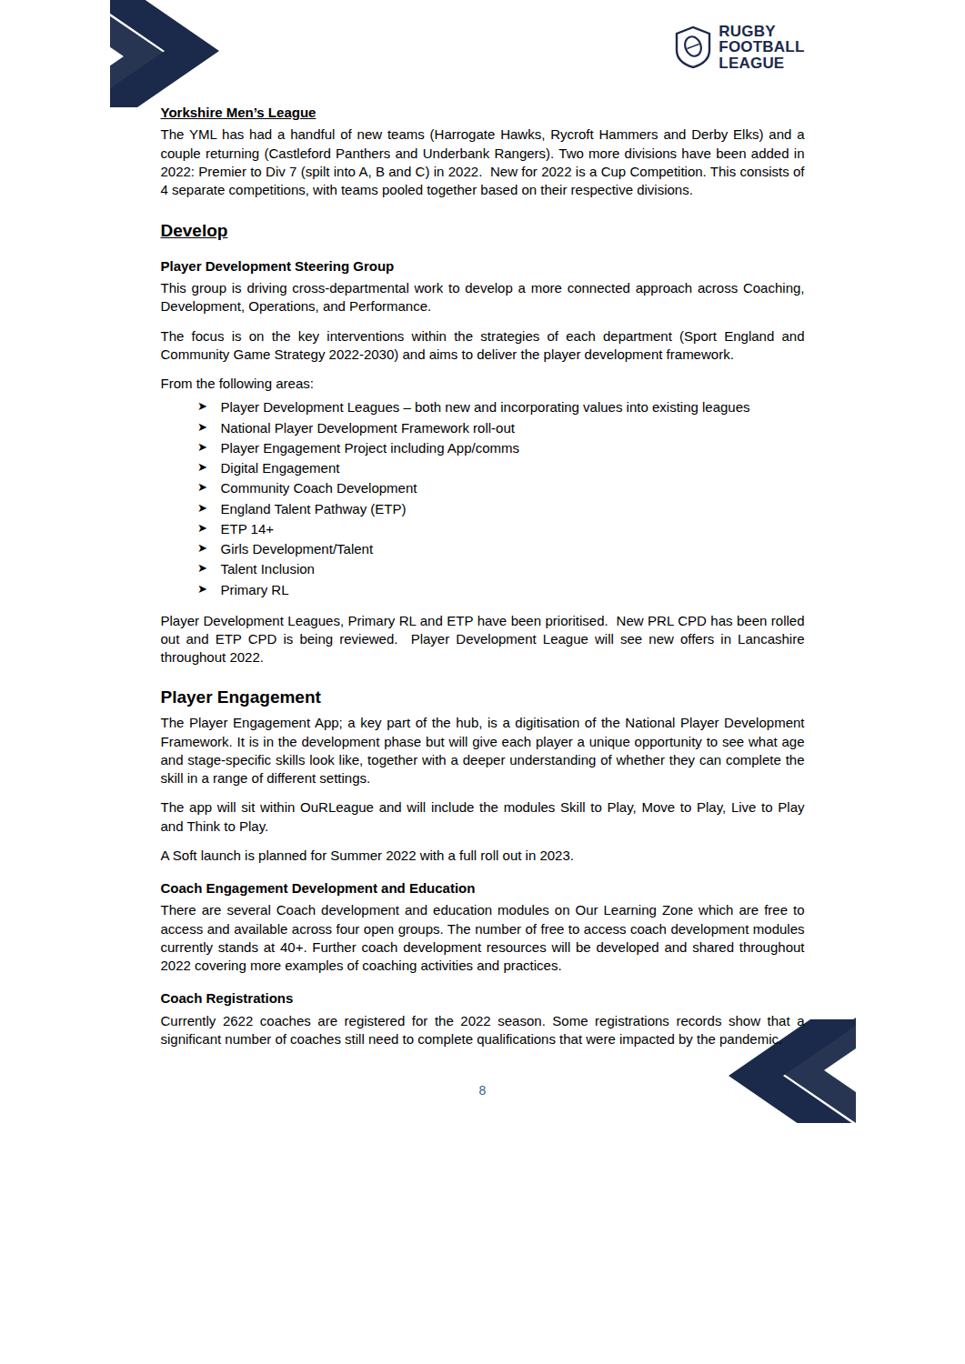RUGBY FOOTBALL LEAGUE
Yorkshire Men’s League
The YML has had a handful of new teams (Harrogate Hawks, Rycroft Hammers and Derby Elks) and a couple returning (Castleford Panthers and Underbank Rangers). Two more divisions have been added in 2022: Premier to Div 7 (spilt into A, B and C) in 2022. New for 2022 is a Cup Competition. This consists of 4 separate competitions, with teams pooled together based on their respective divisions.
Develop
Player Development Steering Group
This group is driving cross-departmental work to develop a more connected approach across Coaching, Development, Operations, and Performance.
The focus is on the key interventions within the strategies of each department (Sport England and Community Game Strategy 2022-2030) and aims to deliver the player development framework.
From the following areas:
Player Development Leagues – both new and incorporating values into existing leagues
National Player Development Framework roll-out
Player Engagement Project including App/comms
Digital Engagement
Community Coach Development
England Talent Pathway (ETP)
ETP 14+
Girls Development/Talent
Talent Inclusion
Primary RL
Player Development Leagues, Primary RL and ETP have been prioritised. New PRL CPD has been rolled out and ETP CPD is being reviewed. Player Development League will see new offers in Lancashire throughout 2022.
Player Engagement
The Player Engagement App; a key part of the hub, is a digitisation of the National Player Development Framework. It is in the development phase but will give each player a unique opportunity to see what age and stage-specific skills look like, together with a deeper understanding of whether they can complete the skill in a range of different settings.
The app will sit within OuRLeague and will include the modules Skill to Play, Move to Play, Live to Play and Think to Play.
A Soft launch is planned for Summer 2022 with a full roll out in 2023.
Coach Engagement Development and Education
There are several Coach development and education modules on Our Learning Zone which are free to access and available across four open groups. The number of free to access coach development modules currently stands at 40+. Further coach development resources will be developed and shared throughout 2022 covering more examples of coaching activities and practices.
Coach Registrations
Currently 2622 coaches are registered for the 2022 season. Some registrations records show that a significant number of coaches still need to complete qualifications that were impacted by the pandemic.
8